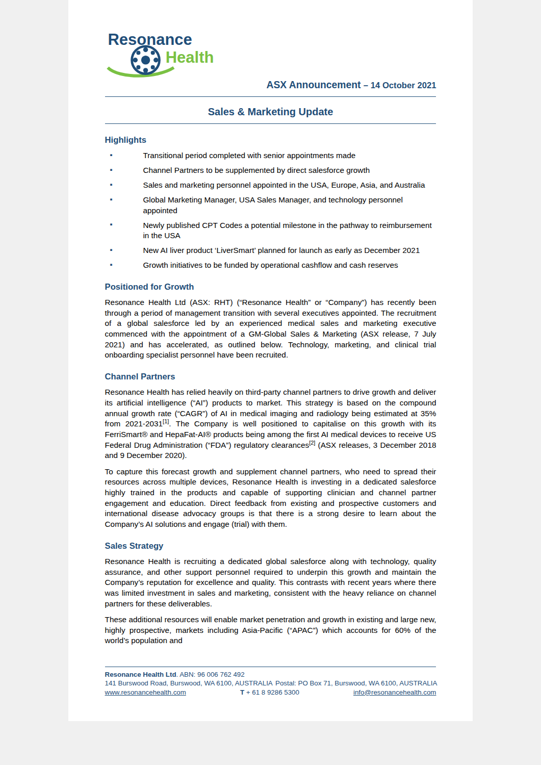Resonance Health
ASX Announcement – 14 October 2021
Sales & Marketing Update
Highlights
Transitional period completed with senior appointments made
Channel Partners to be supplemented by direct salesforce growth
Sales and marketing personnel appointed in the USA, Europe, Asia, and Australia
Global Marketing Manager, USA Sales Manager, and technology personnel appointed
Newly published CPT Codes a potential milestone in the pathway to reimbursement in the USA
New AI liver product ‘LiverSmart’ planned for launch as early as December 2021
Growth initiatives to be funded by operational cashflow and cash reserves
Positioned for Growth
Resonance Health Ltd (ASX: RHT) (“Resonance Health” or “Company”) has recently been through a period of management transition with several executives appointed. The recruitment of a global salesforce led by an experienced medical sales and marketing executive commenced with the appointment of a GM-Global Sales & Marketing (ASX release, 7 July 2021) and has accelerated, as outlined below. Technology, marketing, and clinical trial onboarding specialist personnel have been recruited.
Channel Partners
Resonance Health has relied heavily on third-party channel partners to drive growth and deliver its artificial intelligence (“AI”) products to market. This strategy is based on the compound annual growth rate (“CAGR”) of AI in medical imaging and radiology being estimated at 35% from 2021-2031[1]. The Company is well positioned to capitalise on this growth with its FerriSmart® and HepaFat-AI® products being among the first AI medical devices to receive US Federal Drug Administration (“FDA”) regulatory clearances[2] (ASX releases, 3 December 2018 and 9 December 2020).
To capture this forecast growth and supplement channel partners, who need to spread their resources across multiple devices, Resonance Health is investing in a dedicated salesforce highly trained in the products and capable of supporting clinician and channel partner engagement and education. Direct feedback from existing and prospective customers and international disease advocacy groups is that there is a strong desire to learn about the Company’s AI solutions and engage (trial) with them.
Sales Strategy
Resonance Health is recruiting a dedicated global salesforce along with technology, quality assurance, and other support personnel required to underpin this growth and maintain the Company’s reputation for excellence and quality. This contrasts with recent years where there was limited investment in sales and marketing, consistent with the heavy reliance on channel partners for these deliverables.
These additional resources will enable market penetration and growth in existing and large new, highly prospective, markets including Asia-Pacific (“APAC”) which accounts for 60% of the world’s population and
Resonance Health Ltd. ABN: 96 006 762 492
141 Burswood Road, Burswood, WA 6100, AUSTRALIA
Postal: PO Box 71, Burswood, WA 6100, AUSTRALIA
www.resonancehealth.com
T + 61 8 9286 5300
info@resonancehealth.com